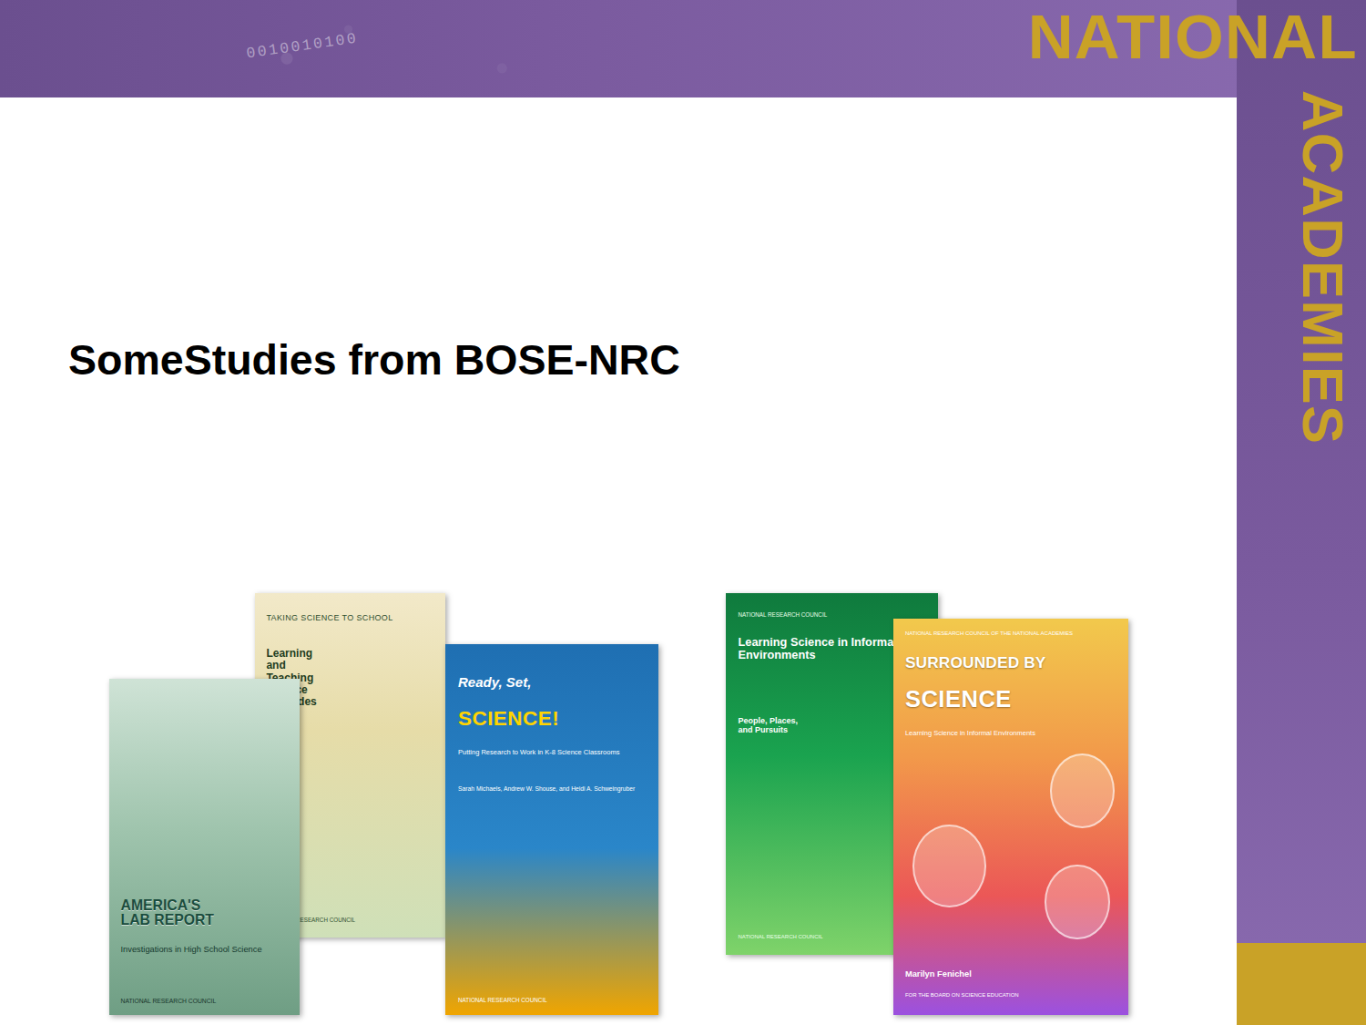0010010100
NATIONAL ACADEMIES
SomeStudies from BOSE-NRC
AMERICA'S
LAB REPORT
Investigations in High School Science
NATIONAL RESEARCH COUNCIL
TAKING SCIENCE TO SCHOOL
Learning
and
Teaching
Science
in Grades
K-8
NATIONAL RESEARCH COUNCIL
Ready, Set,
SCIENCE!
Putting Research to Work in K-8 Science Classrooms
Sarah Michaels, Andrew W. Shouse, and Heidi A. Schweingruber
NATIONAL RESEARCH COUNCIL
NATIONAL RESEARCH COUNCIL
Learning Science in Informal Environments
People, Places,
and Pursuits
NATIONAL RESEARCH COUNCIL
NATIONAL RESEARCH COUNCIL OF THE NATIONAL ACADEMIES
SURROUNDED BY
SCIENCE
Learning Science in Informal Environments
Marilyn Fenichel
FOR THE BOARD ON SCIENCE EDUCATION